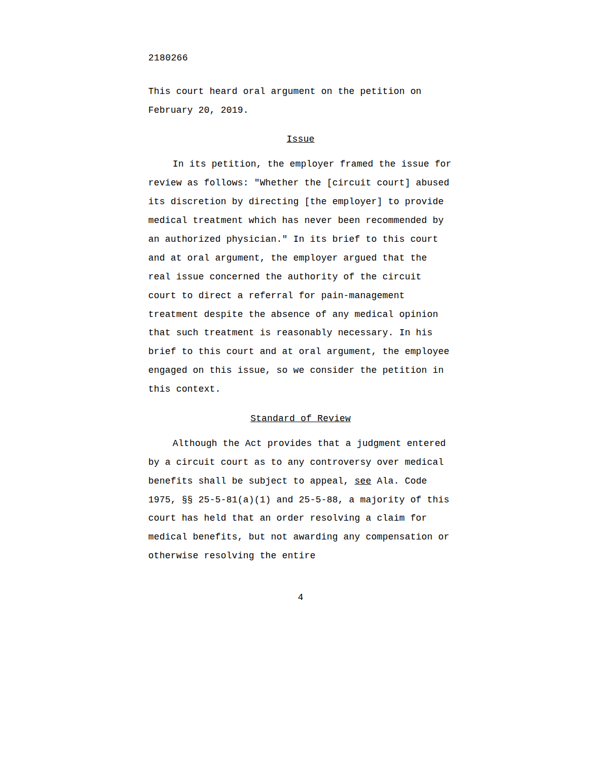2180266
This court heard oral argument on the petition on February 20, 2019.
Issue
In its petition, the employer framed the issue for review as follows: "Whether the [circuit court] abused its discretion by directing [the employer] to provide medical treatment which has never been recommended by an authorized physician." In its brief to this court and at oral argument, the employer argued that the real issue concerned the authority of the circuit court to direct a referral for pain-management treatment despite the absence of any medical opinion that such treatment is reasonably necessary. In his brief to this court and at oral argument, the employee engaged on this issue, so we consider the petition in this context.
Standard of Review
Although the Act provides that a judgment entered by a circuit court as to any controversy over medical benefits shall be subject to appeal, see Ala. Code 1975, §§ 25-5-81(a)(1) and 25-5-88, a majority of this court has held that an order resolving a claim for medical benefits, but not awarding any compensation or otherwise resolving the entire
4